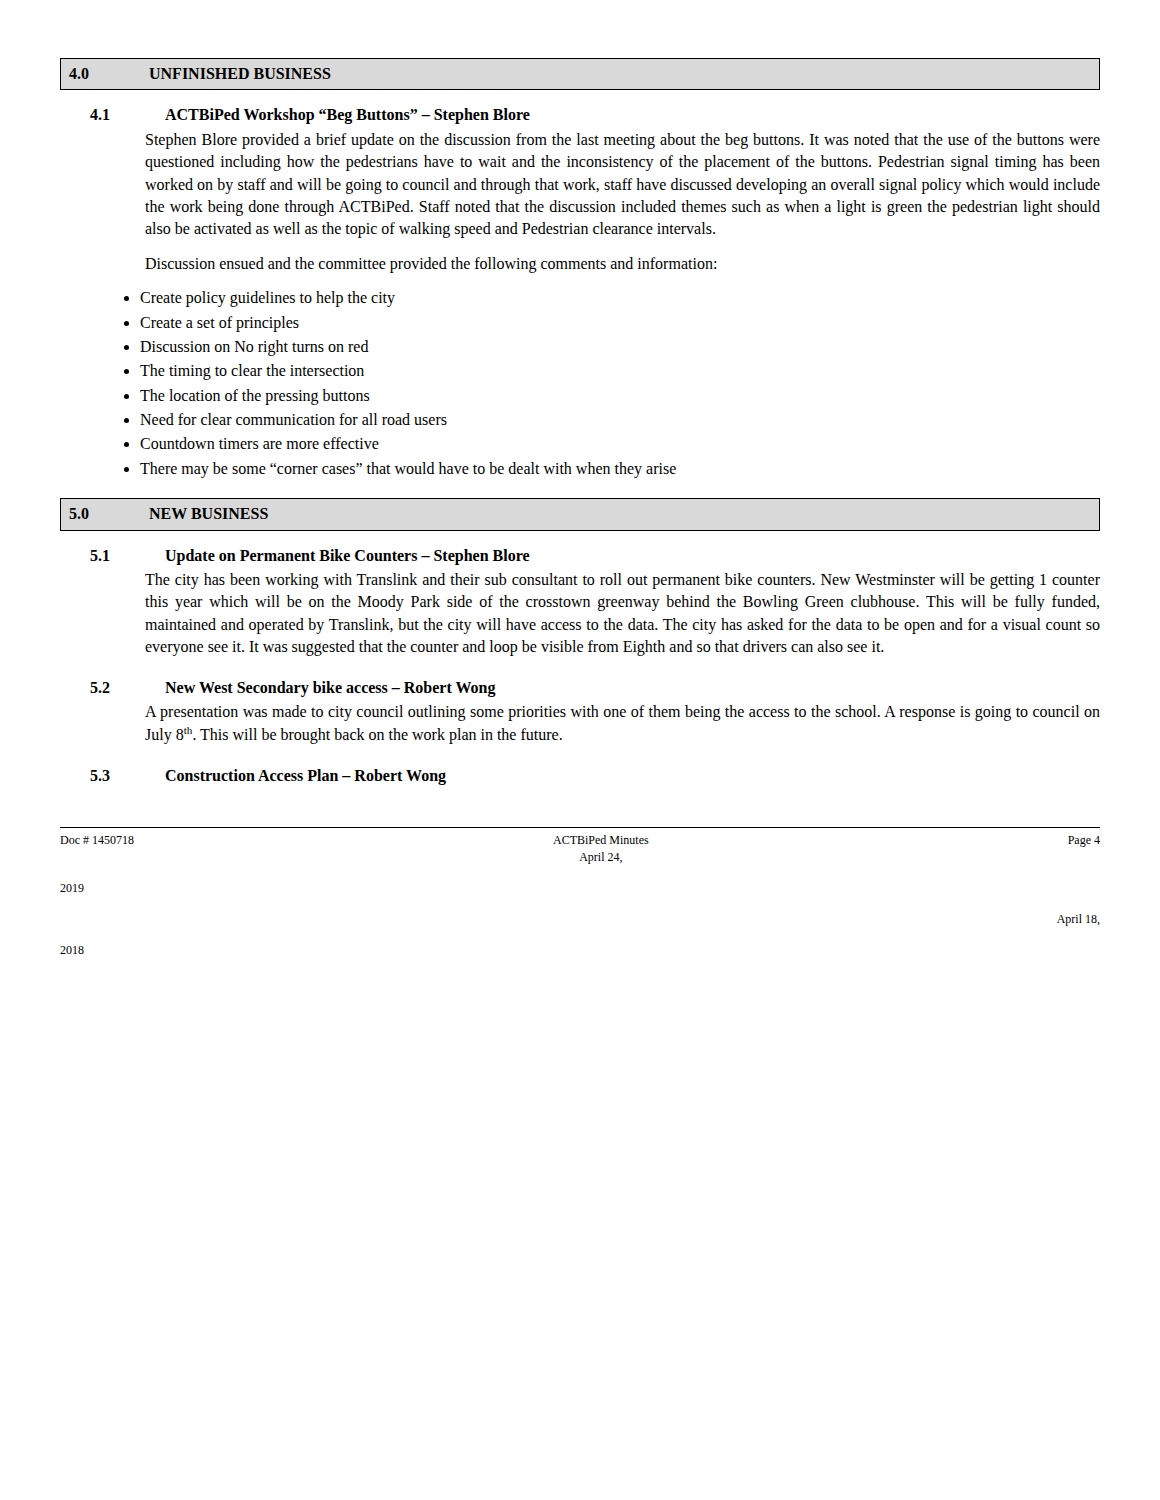4.0 UNFINISHED BUSINESS
4.1 ACTBiPed Workshop “Beg Buttons” – Stephen Blore
Stephen Blore provided a brief update on the discussion from the last meeting about the beg buttons. It was noted that the use of the buttons were questioned including how the pedestrians have to wait and the inconsistency of the placement of the buttons. Pedestrian signal timing has been worked on by staff and will be going to council and through that work, staff have discussed developing an overall signal policy which would include the work being done through ACTBiPed. Staff noted that the discussion included themes such as when a light is green the pedestrian light should also be activated as well as the topic of walking speed and Pedestrian clearance intervals.
Discussion ensued and the committee provided the following comments and information:
Create policy guidelines to help the city
Create a set of principles
Discussion on No right turns on red
The timing to clear the intersection
The location of the pressing buttons
Need for clear communication for all road users
Countdown timers are more effective
There may be some “corner cases” that would have to be dealt with when they arise
5.0 NEW BUSINESS
5.1 Update on Permanent Bike Counters – Stephen Blore
The city has been working with Translink and their sub consultant to roll out permanent bike counters. New Westminster will be getting 1 counter this year which will be on the Moody Park side of the crosstown greenway behind the Bowling Green clubhouse. This will be fully funded, maintained and operated by Translink, but the city will have access to the data. The city has asked for the data to be open and for a visual count so everyone see it. It was suggested that the counter and loop be visible from Eighth and so that drivers can also see it.
5.2 New West Secondary bike access – Robert Wong
A presentation was made to city council outlining some priorities with one of them being the access to the school. A response is going to council on July 8th. This will be brought back on the work plan in the future.
5.3 Construction Access Plan – Robert Wong
Doc # 1450718
ACTBiPed Minutes
April 24,
Page 4
2019
April 18,
2018